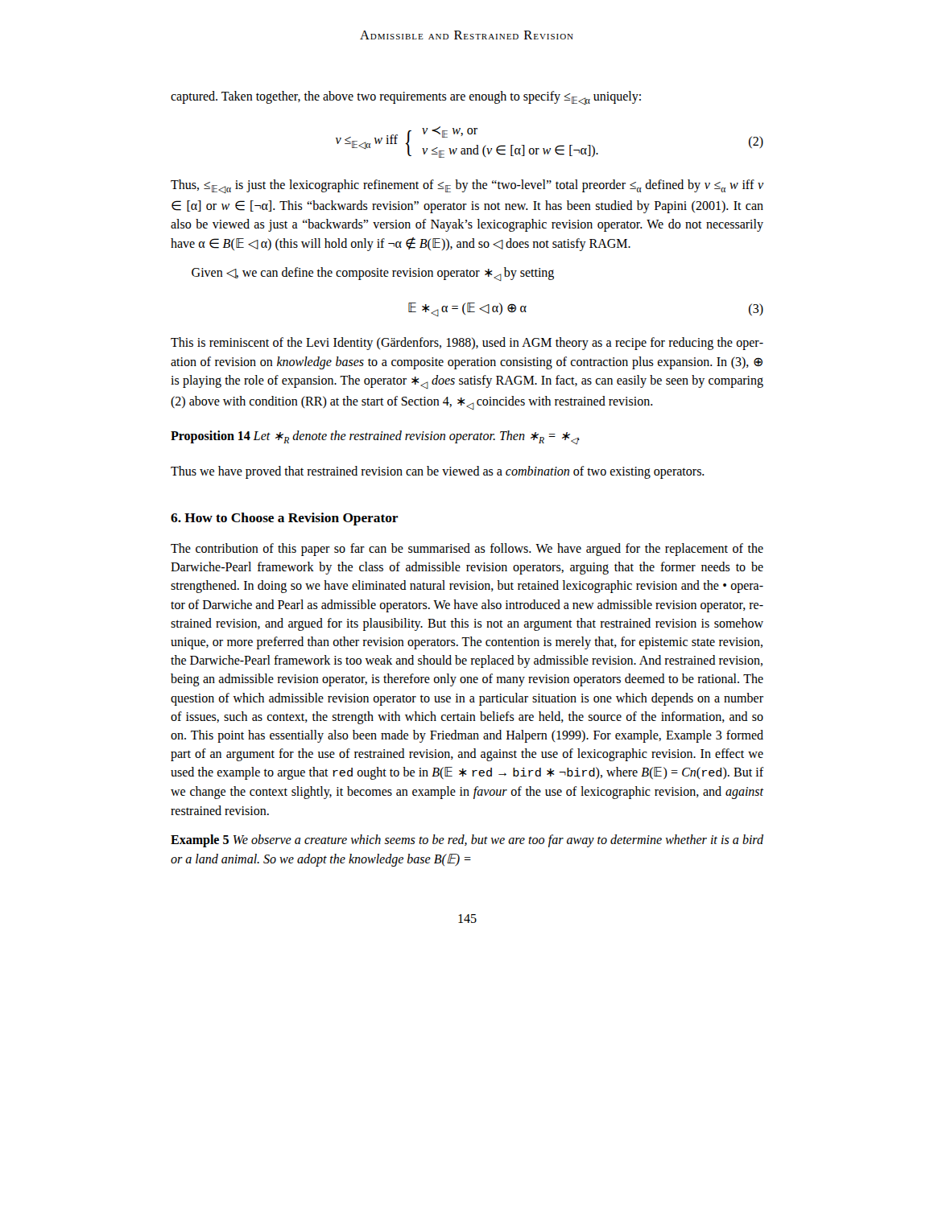Admissible and Restrained Revision
captured. Taken together, the above two requirements are enough to specify ≤𝔼◁α uniquely:
v ≤𝔼◁α w iff { v ≺𝔼 w, or v ≤𝔼 w and (v ∈ [α] or w ∈ [¬α]).
(2)
Thus, ≤𝔼◁α is just the lexicographic refinement of ≤𝔼 by the “two-level” total preorder ≤α defined by v ≤α w iff v ∈ [α] or w ∈ [¬α]. This “backwards revision” operator is not new. It has been studied by Papini (2001). It can also be viewed as just a “backwards” version of Nayak’s lexicographic revision operator. We do not necessarily have α ∈ B(𝔼 ◁ α) (this will hold only if ¬α ∉ B(𝔼)), and so ◁ does not satisfy RAGM.
Given ◁, we can define the composite revision operator ∗◁ by setting
𝔼 ∗◁ α = (𝔼 ◁ α) ⊕ α
(3)
This is reminiscent of the Levi Identity (Gärdenfors, 1988), used in AGM theory as a recipe for reducing the operation of revision on knowledge bases to a composite operation consisting of contraction plus expansion. In (3), ⊕ is playing the role of expansion. The operator ∗◁ does satisfy RAGM. In fact, as can easily be seen by comparing (2) above with condition (RR) at the start of Section 4, ∗◁ coincides with restrained revision.
Proposition 14 Let ∗R denote the restrained revision operator. Then ∗R = ∗◁.
Thus we have proved that restrained revision can be viewed as a combination of two existing operators.
6. How to Choose a Revision Operator
The contribution of this paper so far can be summarised as follows. We have argued for the replacement of the Darwiche-Pearl framework by the class of admissible revision operators, arguing that the former needs to be strengthened. In doing so we have eliminated natural revision, but retained lexicographic revision and the • operator of Darwiche and Pearl as admissible operators. We have also introduced a new admissible revision operator, restrained revision, and argued for its plausibility. But this is not an argument that restrained revision is somehow unique, or more preferred than other revision operators. The contention is merely that, for epistemic state revision, the Darwiche-Pearl framework is too weak and should be replaced by admissible revision. And restrained revision, being an admissible revision operator, is therefore only one of many revision operators deemed to be rational. The question of which admissible revision operator to use in a particular situation is one which depends on a number of issues, such as context, the strength with which certain beliefs are held, the source of the information, and so on. This point has essentially also been made by Friedman and Halpern (1999). For example, Example 3 formed part of an argument for the use of restrained revision, and against the use of lexicographic revision. In effect we used the example to argue that red ought to be in B(𝔼 ∗ red → bird ∗ ¬bird), where B(𝔼) = Cn(red). But if we change the context slightly, it becomes an example in favour of the use of lexicographic revision, and against restrained revision.
Example 5 We observe a creature which seems to be red, but we are too far away to determine whether it is a bird or a land animal. So we adopt the knowledge base B(𝔼) =
145